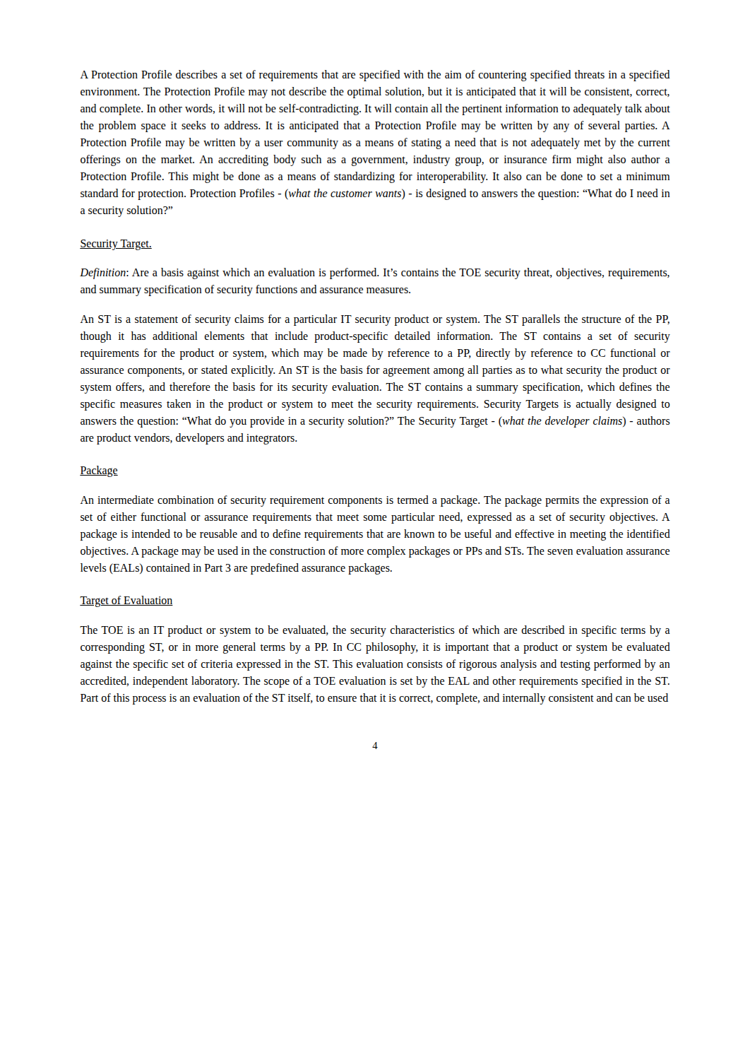A Protection Profile describes a set of requirements that are specified with the aim of countering specified threats in a specified environment. The Protection Profile may not describe the optimal solution, but it is anticipated that it will be consistent, correct, and complete. In other words, it will not be self-contradicting. It will contain all the pertinent information to adequately talk about the problem space it seeks to address. It is anticipated that a Protection Profile may be written by any of several parties. A Protection Profile may be written by a user community as a means of stating a need that is not adequately met by the current offerings on the market. An accrediting body such as a government, industry group, or insurance firm might also author a Protection Profile. This might be done as a means of standardizing for interoperability. It also can be done to set a minimum standard for protection. Protection Profiles - (what the customer wants) - is designed to answers the question: “What do I need in a security solution?”
Security Target.
Definition: Are a basis against which an evaluation is performed. It’s contains the TOE security threat, objectives, requirements, and summary specification of security functions and assurance measures.
An ST is a statement of security claims for a particular IT security product or system. The ST parallels the structure of the PP, though it has additional elements that include product-specific detailed information. The ST contains a set of security requirements for the product or system, which may be made by reference to a PP, directly by reference to CC functional or assurance components, or stated explicitly. An ST is the basis for agreement among all parties as to what security the product or system offers, and therefore the basis for its security evaluation. The ST contains a summary specification, which defines the specific measures taken in the product or system to meet the security requirements. Security Targets is actually designed to answers the question: “What do you provide in a security solution?” The Security Target - (what the developer claims) - authors are product vendors, developers and integrators.
Package
An intermediate combination of security requirement components is termed a package. The package permits the expression of a set of either functional or assurance requirements that meet some particular need, expressed as a set of security objectives. A package is intended to be reusable and to define requirements that are known to be useful and effective in meeting the identified objectives. A package may be used in the construction of more complex packages or PPs and STs. The seven evaluation assurance levels (EALs) contained in Part 3 are predefined assurance packages.
Target of Evaluation
The TOE is an IT product or system to be evaluated, the security characteristics of which are described in specific terms by a corresponding ST, or in more general terms by a PP. In CC philosophy, it is important that a product or system be evaluated against the specific set of criteria expressed in the ST. This evaluation consists of rigorous analysis and testing performed by an accredited, independent laboratory. The scope of a TOE evaluation is set by the EAL and other requirements specified in the ST. Part of this process is an evaluation of the ST itself, to ensure that it is correct, complete, and internally consistent and can be used
4